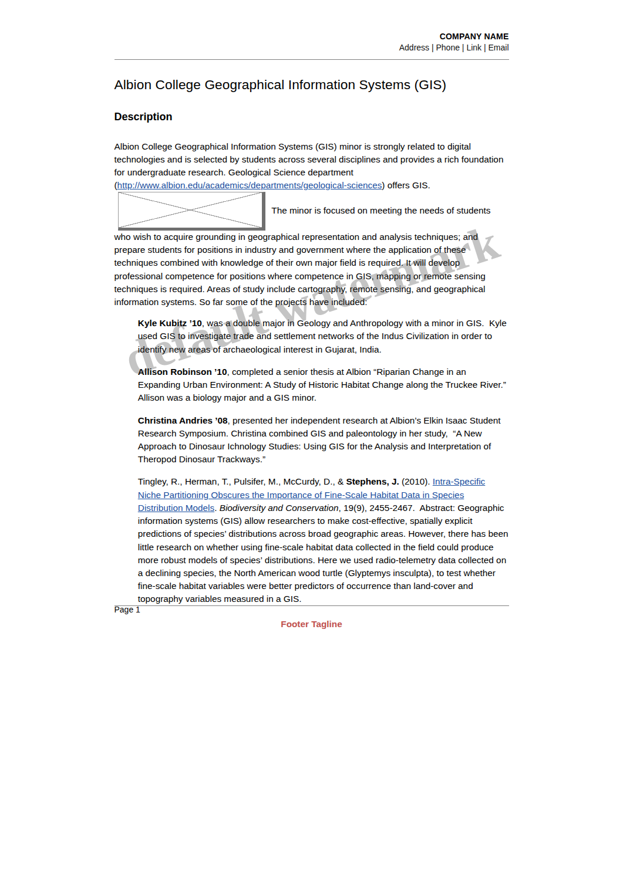COMPANY NAME
Address | Phone | Link | Email
Albion College Geographical Information Systems (GIS)
Description
Albion College Geographical Information Systems (GIS) minor is strongly related to digital technologies and is selected by students across several disciplines and provides a rich foundation for undergraduate research. Geological Science department (http://www.albion.edu/academics/departments/geological-sciences) offers GIS. Albion College GIS Logo The minor is focused on meeting the needs of students who wish to acquire grounding in geographical representation and analysis techniques; and prepare students for positions in industry and government where the application of these techniques combined with knowledge of their own major field is required. It will develop professional competence for positions where competence in GIS, mapping or remote sensing techniques is required. Areas of study include cartography, remote sensing, and geographical information systems. So far some of the projects have included:
Kyle Kubitz ’10, was a double major in Geology and Anthropology with a minor in GIS. Kyle used GIS to investigate trade and settlement networks of the Indus Civilization in order to identify new areas of archaeological interest in Gujarat, India.
Allison Robinson ’10, completed a senior thesis at Albion “Riparian Change in an Expanding Urban Environment: A Study of Historic Habitat Change along the Truckee River.” Allison was a biology major and a GIS minor.
Christina Andries ’08, presented her independent research at Albion’s Elkin Isaac Student Research Symposium. Christina combined GIS and paleontology in her study, “A New Approach to Dinosaur Ichnology Studies: Using GIS for the Analysis and Interpretation of Theropod Dinosaur Trackways.”
Tingley, R., Herman, T., Pulsifer, M., McCurdy, D., & Stephens, J. (2010). Intra-Specific Niche Partitioning Obscures the Importance of Fine-Scale Habitat Data in Species Distribution Models. Biodiversity and Conservation, 19(9), 2455-2467. Abstract: Geographic information systems (GIS) allow researchers to make cost-effective, spatially explicit predictions of species’ distributions across broad geographic areas. However, there has been little research on whether using fine-scale habitat data collected in the field could produce more robust models of species’ distributions. Here we used radio-telemetry data collected on a declining species, the North American wood turtle (Glyptemys insculpta), to test whether fine-scale habitat variables were better predictors of occurrence than land-cover and topography variables measured in a GIS.
default watermark
Page 1
Footer Tagline